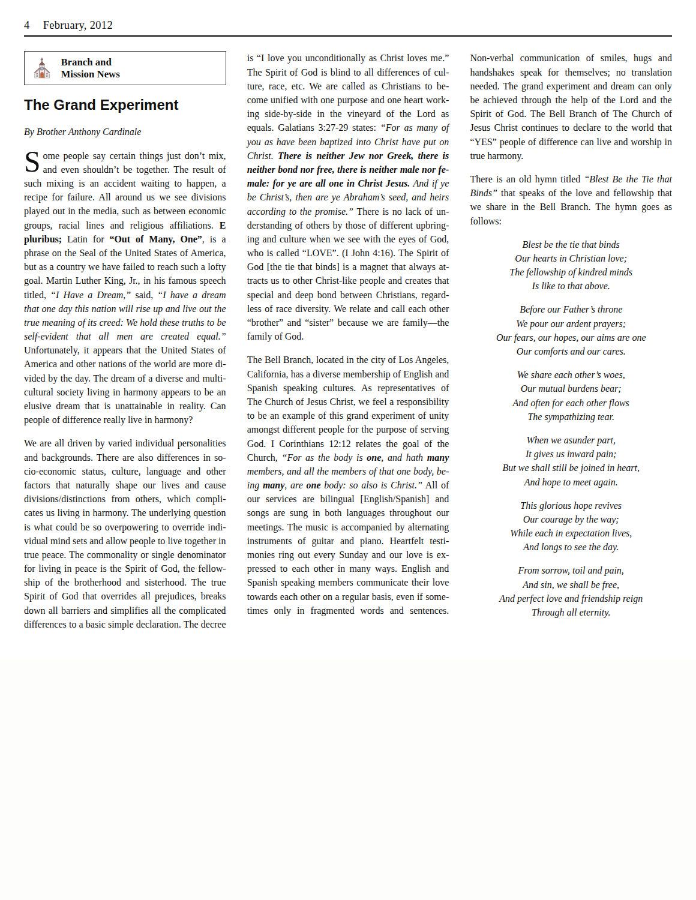4 February, 2012
⛪ Branch and
Mission News
The Grand Experiment
By Brother Anthony Cardinale
Some people say certain things just don’t mix, and even shouldn’t be together. The result of such mixing is an accident waiting to happen, a recipe for failure. All around us we see divisions played out in the media, such as between economic groups, racial lines and religious affiliations. E pluribus; Latin for “Out of Many, One”, is a phrase on the Seal of the United States of America, but as a country we have failed to reach such a lofty goal. Martin Luther King, Jr., in his famous speech titled, “I Have a Dream,” said, “I have a dream that one day this nation will rise up and live out the true meaning of its creed: We hold these truths to be self-evident that all men are created equal.” Unfortunately, it appears that the United States of America and other nations of the world are more divided by the day. The dream of a diverse and multicultural society living in harmony appears to be an elusive dream that is unattainable in reality. Can people of difference really live in harmony?
We are all driven by varied individual personalities and backgrounds. There are also differences in socio-economic status, culture, language and other factors that naturally shape our lives and cause divisions/distinctions from others, which complicates us living in harmony. The underlying question is what could be so overpowering to override individual mind sets and allow people to live together in true peace. The commonality or single denominator for living in peace is the Spirit of God, the fellowship of the brotherhood and sisterhood. The true Spirit of God that overrides all prejudices, breaks down all barriers and simplifies all the complicated differences to a basic simple declaration. The decree is “I love you unconditionally as Christ loves me.” The Spirit of God is blind to all differences of culture, race, etc. We are called as Christians to become unified with one purpose and one heart working side-by-side in the vineyard of the Lord as equals. Galatians 3:27-29 states: “For as many of you as have been baptized into Christ have put on Christ. There is neither Jew nor Greek, there is neither bond nor free, there is neither male nor female: for ye are all one in Christ Jesus. And if ye be Christ’s, then are ye Abraham’s seed, and heirs according to the promise.” There is no lack of understanding of others by those of different upbringing and culture when we see with the eyes of God, who is called “LOVE”. (I John 4:16). The Spirit of God [the tie that binds] is a magnet that always attracts us to other Christ-like people and creates that special and deep bond between Christians, regardless of race diversity. We relate and call each other “brother” and “sister” because we are family—the family of God.
The Bell Branch, located in the city of Los Angeles, California, has a diverse membership of English and Spanish speaking cultures. As representatives of The Church of Jesus Christ, we feel a responsibility to be an example of this grand experiment of unity amongst different people for the purpose of serving God. I Corinthians 12:12 relates the goal of the Church, “For as the body is one, and hath many members, and all the members of that one body, being many, are one body: so also is Christ.” All of our services are bilingual [English/Spanish] and songs are sung in both languages throughout our meetings. The music is accompanied by alternating instruments of guitar and piano. Heartfelt testimonies ring out every Sunday and our love is expressed to each other in many ways. English and Spanish speaking members communicate their love towards each other on a regular basis, even if sometimes only in fragmented words and sentences. Non-verbal communication of smiles, hugs and handshakes speak for themselves; no translation needed. The grand experiment and dream can only be achieved through the help of the Lord and the Spirit of God. The Bell Branch of The Church of Jesus Christ continues to declare to the world that “YES” people of difference can live and worship in true harmony.
There is an old hymn titled “Blest Be the Tie that Binds” that speaks of the love and fellowship that we share in the Bell Branch. The hymn goes as follows:
Blest be the tie that binds
Our hearts in Christian love;
The fellowship of kindred minds
Is like to that above.
Before our Father’s throne
We pour our ardent prayers;
Our fears, our hopes, our aims are one
Our comforts and our cares.
We share each other’s woes,
Our mutual burdens bear;
And often for each other flows
The sympathizing tear.
When we asunder part,
It gives us inward pain;
But we shall still be joined in heart,
And hope to meet again.
This glorious hope revives
Our courage by the way;
While each in expectation lives,
And longs to see the day.
From sorrow, toil and pain,
And sin, we shall be free,
And perfect love and friendship reign
Through all eternity.